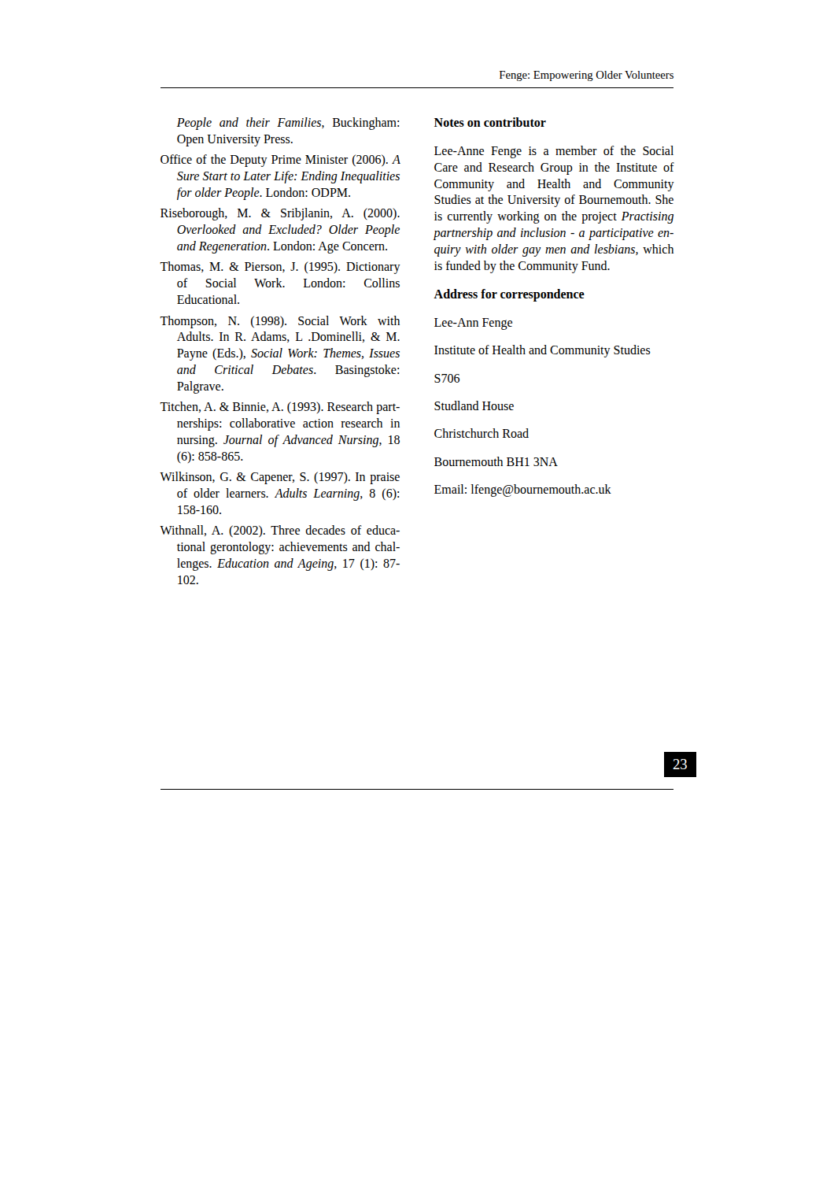Fenge: Empowering Older Volunteers
People and their Families, Buckingham: Open University Press.
Office of the Deputy Prime Minister (2006). A Sure Start to Later Life: Ending Inequalities for older People. London: ODPM.
Riseborough, M. & Sribjlanin, A. (2000). Overlooked and Excluded? Older People and Regeneration. London: Age Concern.
Thomas, M. & Pierson, J. (1995). Dictionary of Social Work. London: Collins Educational.
Thompson, N. (1998). Social Work with Adults. In R. Adams, L .Dominelli, & M. Payne (Eds.), Social Work: Themes, Issues and Critical Debates. Basingstoke: Palgrave.
Titchen, A. & Binnie, A. (1993). Research partnerships: collaborative action research in nursing. Journal of Advanced Nursing, 18 (6): 858-865.
Wilkinson, G. & Capener, S. (1997). In praise of older learners. Adults Learning, 8 (6): 158-160.
Withnall, A. (2002). Three decades of educational gerontology: achievements and challenges. Education and Ageing, 17 (1): 87-102.
Notes on contributor
Lee-Anne Fenge is a member of the Social Care and Research Group in the Institute of Community and Health and Community Studies at the University of Bournemouth. She is currently working on the project Practising partnership and inclusion - a participative enquiry with older gay men and lesbians, which is funded by the Community Fund.
Address for correspondence
Lee-Ann Fenge
Institute of Health and Community Studies
S706
Studland House
Christchurch Road
Bournemouth BH1 3NA
Email: lfenge@bournemouth.ac.uk
23